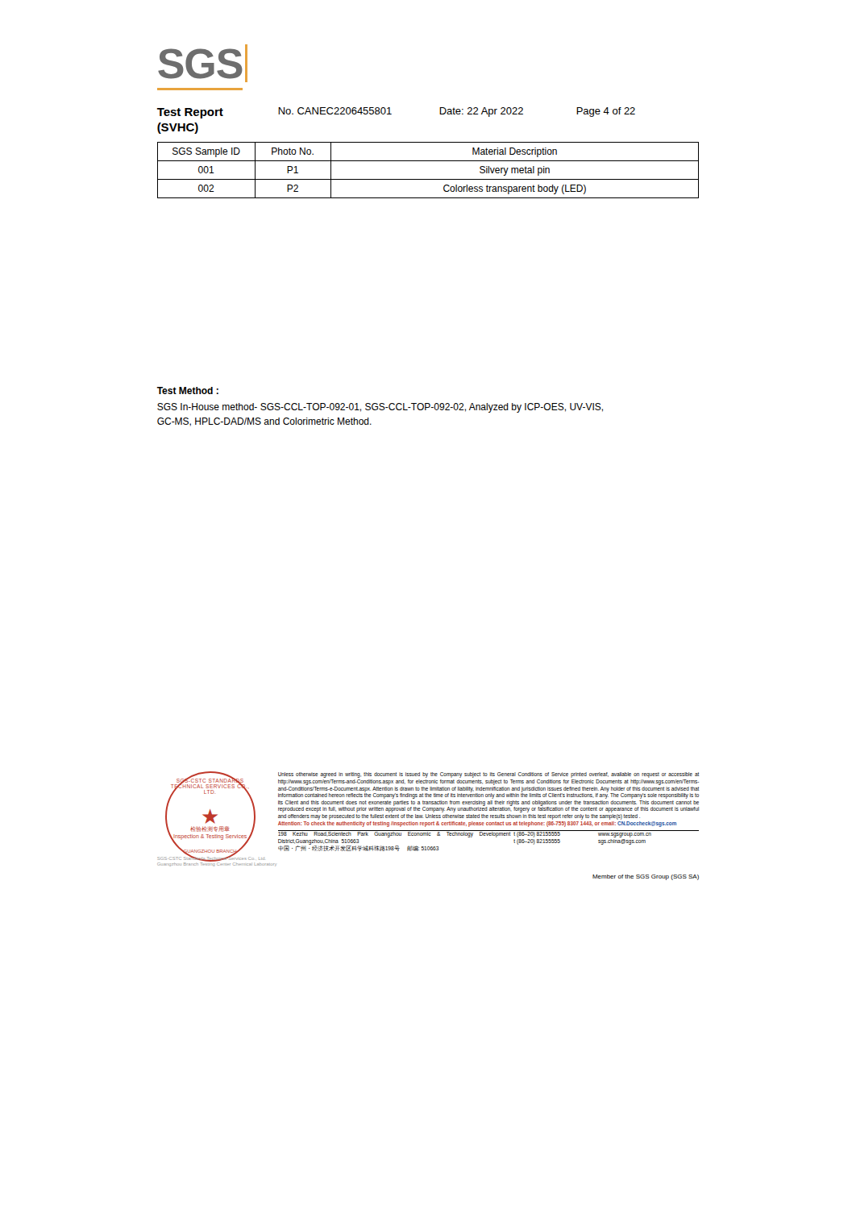SGS
Test Report
No. CANEC2206455801
Date: 22 Apr 2022
Page 4 of 22
(SVHC)
| SGS Sample ID | Photo No. | Material Description |
| --- | --- | --- |
| 001 | P1 | Silvery metal pin |
| 002 | P2 | Colorless transparent body (LED) |
Test Method :
SGS In-House method- SGS-CCL-TOP-092-01, SGS-CCL-TOP-092-02, Analyzed by ICP-OES, UV-VIS,
GC-MS, HPLC-DAD/MS and Colorimetric Method.
SGS-CSTC STANDARDS TECHNICAL SERVICES CO., LTD.
★
检验检测专用章
Inspection & Testing Services
GUANGZHOU BRANCH
SGS-CSTC Standards Technical Services Co., Ltd.
Guangzhou Branch Testing Center Chemical Laboratory
Unless otherwise agreed in writing, this document is issued by the Company subject to its General Conditions of Service printed overleaf, available on request or accessible at http://www.sgs.com/en/Terms-and-Conditions.aspx and, for electronic format documents, subject to Terms and Conditions for Electronic Documents at http://www.sgs.com/en/Terms-and-Conditions/Terms-e-Document.aspx. Attention is drawn to the limitation of liability, indemnification and jurisdiction issues defined therein. Any holder of this document is advised that information contained hereon reflects the Company's findings at the time of its intervention only and within the limits of Client's instructions, if any. The Company's sole responsibility is to its Client and this document does not exonerate parties to a transaction from exercising all their rights and obligations under the transaction documents. This document cannot be reproduced except in full, without prior written approval of the Company. Any unauthorized alteration, forgery or falsification of the content or appearance of this document is unlawful and offenders may be prosecuted to the fullest extent of the law. Unless otherwise stated the results shown in this test report refer only to the sample(s) tested .
Attention: To check the authenticity of testing /inspection report & certificate, please contact us at telephone: (86-755) 8307 1443, or email: CN.Doccheck@sgs.com
| 198 Kezhu Road,Scientech Park Guangzhou Economic & Technology Development District,Guangzhou,China 510663 中国・广州・经济技术开发区科学城科珠路198号 邮编: 510663 | t (86–20) 82155555 t (86–20) 82155555 | www.sgsgroup.com.cn sgs.china@sgs.com |
Member of the SGS Group (SGS SA)